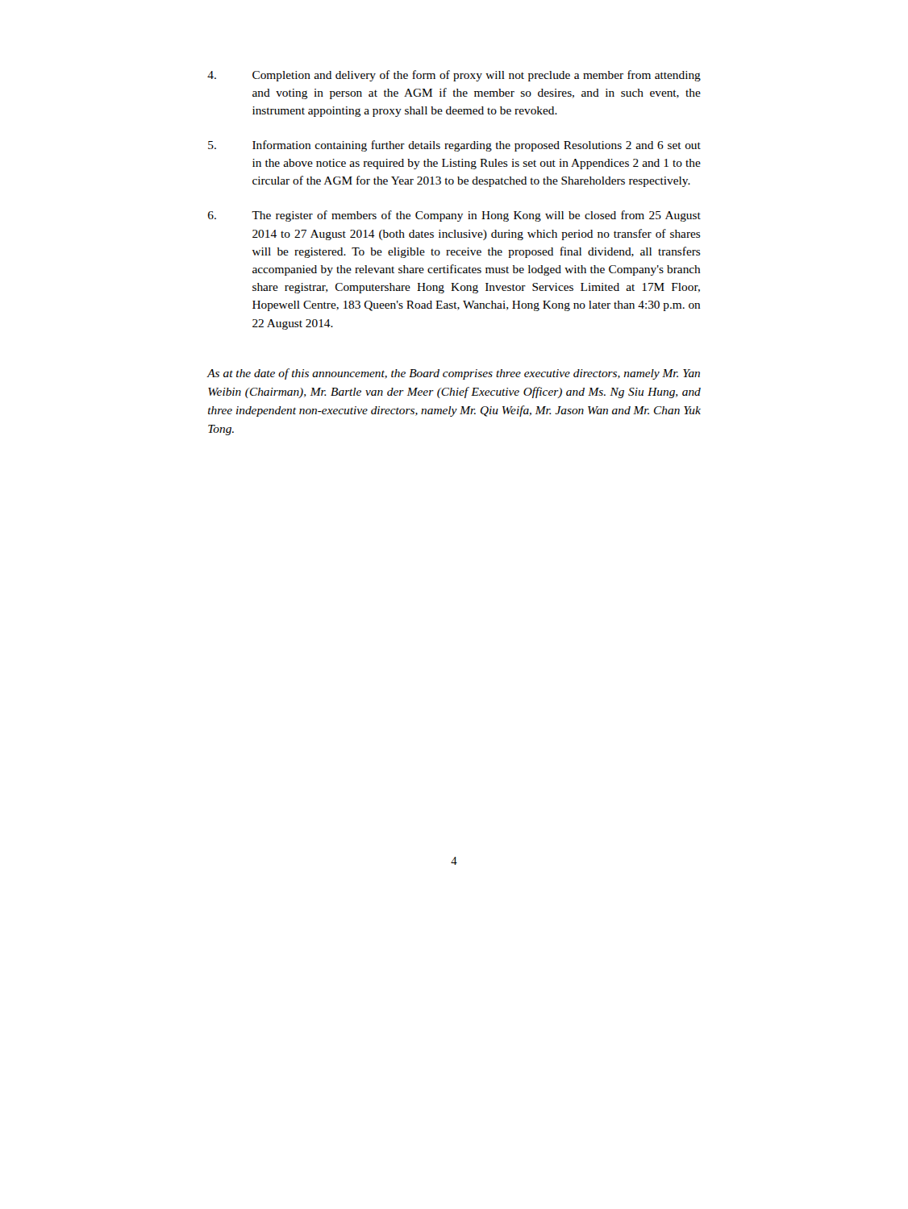4. Completion and delivery of the form of proxy will not preclude a member from attending and voting in person at the AGM if the member so desires, and in such event, the instrument appointing a proxy shall be deemed to be revoked.
5. Information containing further details regarding the proposed Resolutions 2 and 6 set out in the above notice as required by the Listing Rules is set out in Appendices 2 and 1 to the circular of the AGM for the Year 2013 to be despatched to the Shareholders respectively.
6. The register of members of the Company in Hong Kong will be closed from 25 August 2014 to 27 August 2014 (both dates inclusive) during which period no transfer of shares will be registered. To be eligible to receive the proposed final dividend, all transfers accompanied by the relevant share certificates must be lodged with the Company's branch share registrar, Computershare Hong Kong Investor Services Limited at 17M Floor, Hopewell Centre, 183 Queen's Road East, Wanchai, Hong Kong no later than 4:30 p.m. on 22 August 2014.
As at the date of this announcement, the Board comprises three executive directors, namely Mr. Yan Weibin (Chairman), Mr. Bartle van der Meer (Chief Executive Officer) and Ms. Ng Siu Hung, and three independent non-executive directors, namely Mr. Qiu Weifa, Mr. Jason Wan and Mr. Chan Yuk Tong.
4